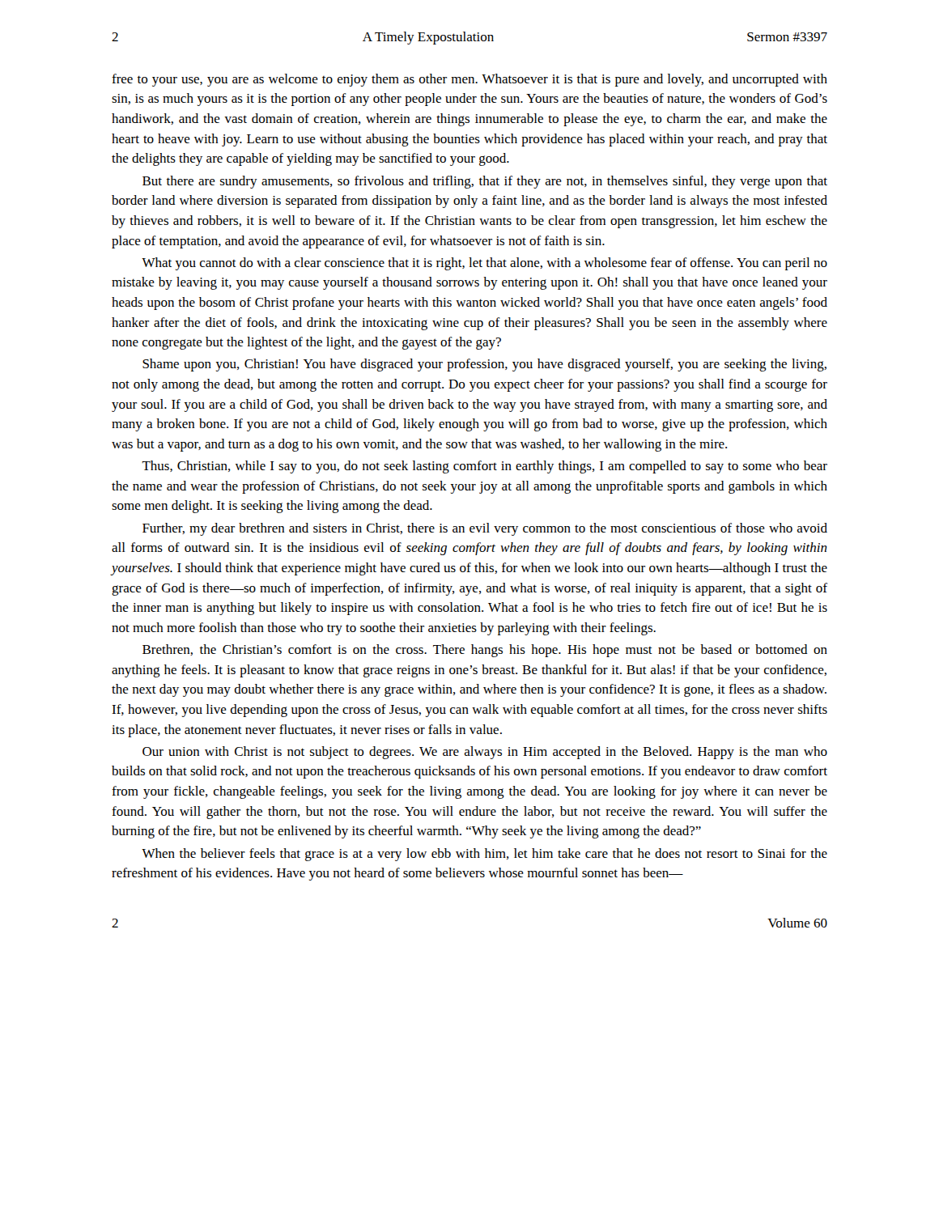2
A Timely Expostulation
Sermon #3397
free to your use, you are as welcome to enjoy them as other men. Whatsoever it is that is pure and lovely, and uncorrupted with sin, is as much yours as it is the portion of any other people under the sun. Yours are the beauties of nature, the wonders of God’s handiwork, and the vast domain of creation, wherein are things innumerable to please the eye, to charm the ear, and make the heart to heave with joy. Learn to use without abusing the bounties which providence has placed within your reach, and pray that the delights they are capable of yielding may be sanctified to your good.
But there are sundry amusements, so frivolous and trifling, that if they are not, in themselves sinful, they verge upon that border land where diversion is separated from dissipation by only a faint line, and as the border land is always the most infested by thieves and robbers, it is well to beware of it. If the Christian wants to be clear from open transgression, let him eschew the place of temptation, and avoid the appearance of evil, for whatsoever is not of faith is sin.
What you cannot do with a clear conscience that it is right, let that alone, with a wholesome fear of offense. You can peril no mistake by leaving it, you may cause yourself a thousand sorrows by entering upon it. Oh! shall you that have once leaned your heads upon the bosom of Christ profane your hearts with this wanton wicked world? Shall you that have once eaten angels’ food hanker after the diet of fools, and drink the intoxicating wine cup of their pleasures? Shall you be seen in the assembly where none congregate but the lightest of the light, and the gayest of the gay?
Shame upon you, Christian! You have disgraced your profession, you have disgraced yourself, you are seeking the living, not only among the dead, but among the rotten and corrupt. Do you expect cheer for your passions? you shall find a scourge for your soul. If you are a child of God, you shall be driven back to the way you have strayed from, with many a smarting sore, and many a broken bone. If you are not a child of God, likely enough you will go from bad to worse, give up the profession, which was but a vapor, and turn as a dog to his own vomit, and the sow that was washed, to her wallowing in the mire.
Thus, Christian, while I say to you, do not seek lasting comfort in earthly things, I am compelled to say to some who bear the name and wear the profession of Christians, do not seek your joy at all among the unprofitable sports and gambols in which some men delight. It is seeking the living among the dead.
Further, my dear brethren and sisters in Christ, there is an evil very common to the most conscientious of those who avoid all forms of outward sin. It is the insidious evil of seeking comfort when they are full of doubts and fears, by looking within yourselves. I should think that experience might have cured us of this, for when we look into our own hearts—although I trust the grace of God is there—so much of imperfection, of infirmity, aye, and what is worse, of real iniquity is apparent, that a sight of the inner man is anything but likely to inspire us with consolation. What a fool is he who tries to fetch fire out of ice! But he is not much more foolish than those who try to soothe their anxieties by parleying with their feelings.
Brethren, the Christian’s comfort is on the cross. There hangs his hope. His hope must not be based or bottomed on anything he feels. It is pleasant to know that grace reigns in one’s breast. Be thankful for it. But alas! if that be your confidence, the next day you may doubt whether there is any grace within, and where then is your confidence? It is gone, it flees as a shadow. If, however, you live depending upon the cross of Jesus, you can walk with equable comfort at all times, for the cross never shifts its place, the atonement never fluctuates, it never rises or falls in value.
Our union with Christ is not subject to degrees. We are always in Him accepted in the Beloved. Happy is the man who builds on that solid rock, and not upon the treacherous quicksands of his own personal emotions. If you endeavor to draw comfort from your fickle, changeable feelings, you seek for the living among the dead. You are looking for joy where it can never be found. You will gather the thorn, but not the rose. You will endure the labor, but not receive the reward. You will suffer the burning of the fire, but not be enlivened by its cheerful warmth. “Why seek ye the living among the dead?”
When the believer feels that grace is at a very low ebb with him, let him take care that he does not resort to Sinai for the refreshment of his evidences. Have you not heard of some believers whose mournful sonnet has been—
2
Volume 60